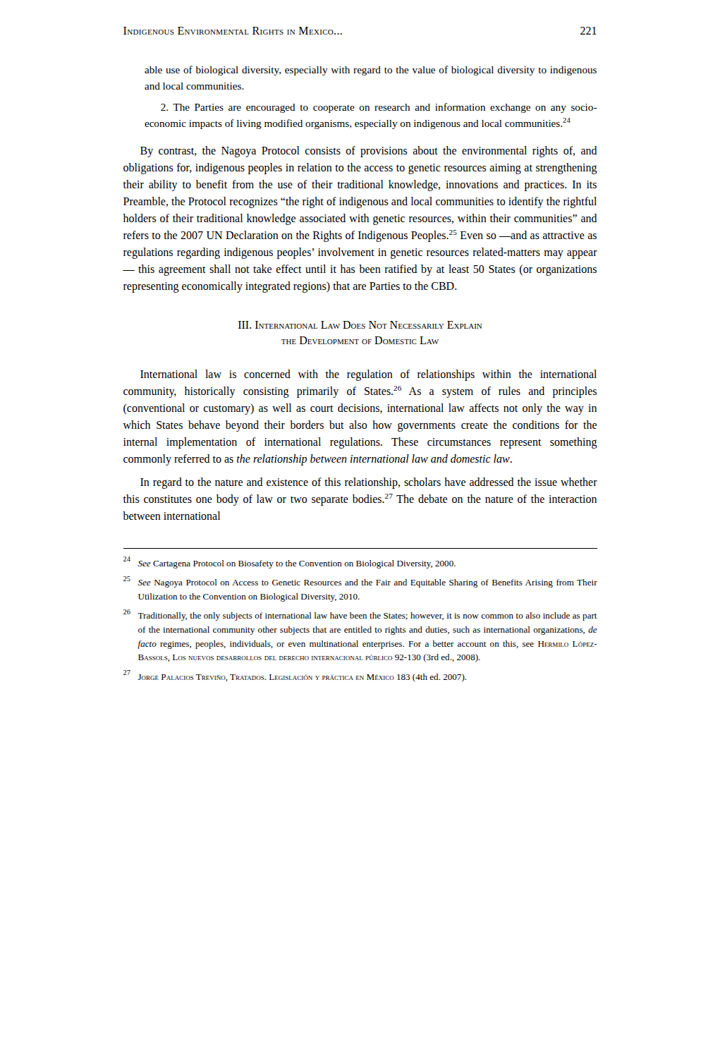Indigenous Environmental Rights in Mexico... 221
able use of biological diversity, especially with regard to the value of biological diversity to indigenous and local communities.
2. The Parties are encouraged to cooperate on research and information exchange on any socio-economic impacts of living modified organisms, especially on indigenous and local communities.24
By contrast, the Nagoya Protocol consists of provisions about the environmental rights of, and obligations for, indigenous peoples in relation to the access to genetic resources aiming at strengthening their ability to benefit from the use of their traditional knowledge, innovations and practices. In its Preamble, the Protocol recognizes “the right of indigenous and local communities to identify the rightful holders of their traditional knowledge associated with genetic resources, within their communities” and refers to the 2007 UN Declaration on the Rights of Indigenous Peoples.25 Even so —and as attractive as regulations regarding indigenous peoples’ involvement in genetic resources related-matters may appear— this agreement shall not take effect until it has been ratified by at least 50 States (or organizations representing economically integrated regions) that are Parties to the CBD.
III. International Law Does Not Necessarily Explain
the Development of Domestic Law
International law is concerned with the regulation of relationships within the international community, historically consisting primarily of States.26 As a system of rules and principles (conventional or customary) as well as court decisions, international law affects not only the way in which States behave beyond their borders but also how governments create the conditions for the internal implementation of international regulations. These circumstances represent something commonly referred to as the relationship between international law and domestic law.
In regard to the nature and existence of this relationship, scholars have addressed the issue whether this constitutes one body of law or two separate bodies.27 The debate on the nature of the interaction between international
See Cartagena Protocol on Biosafety to the Convention on Biological Diversity, 2000.
See Nagoya Protocol on Access to Genetic Resources and the Fair and Equitable Sharing of Benefits Arising from Their Utilization to the Convention on Biological Diversity, 2010.
Traditionally, the only subjects of international law have been the States; however, it is now common to also include as part of the international community other subjects that are entitled to rights and duties, such as international organizations, de facto regimes, peoples, individuals, or even multinational enterprises. For a better account on this, see Hermilo López-Bassols, Los nuevos desarrollos del derecho internacional público 92-130 (3rd ed., 2008).
Jorge Palacios Treviño, Tratados. Legislación y práctica en México 183 (4th ed. 2007).